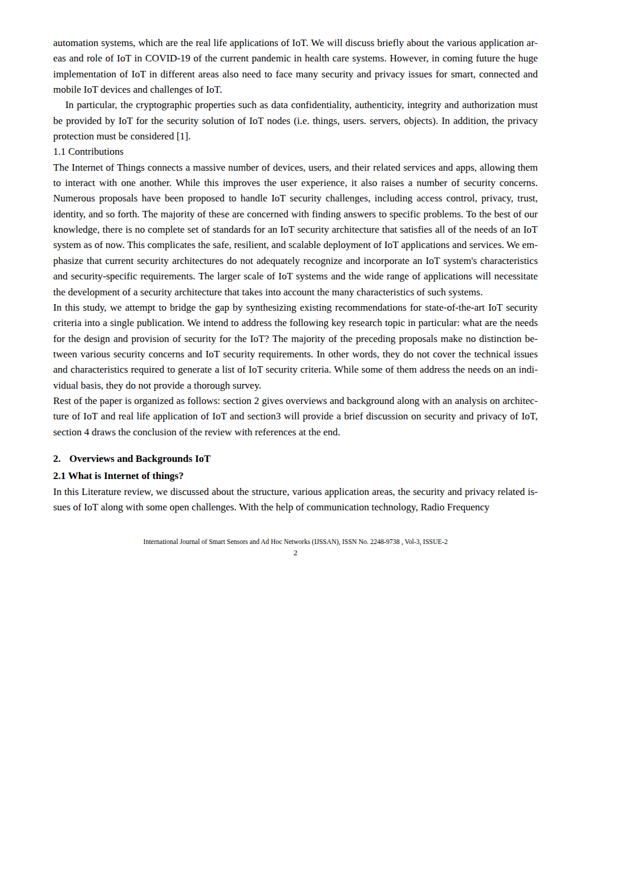automation systems, which are the real life applications of IoT. We will discuss briefly about the various application areas and role of IoT in COVID-19 of the current pandemic in health care systems. However, in coming future the huge implementation of IoT in different areas also need to face many security and privacy issues for smart, connected and mobile IoT devices and challenges of IoT.
In particular, the cryptographic properties such as data confidentiality, authenticity, integrity and authorization must be provided by IoT for the security solution of IoT nodes (i.e. things, users. servers, objects). In addition, the privacy protection must be considered [1].
1.1 Contributions
The Internet of Things connects a massive number of devices, users, and their related services and apps, allowing them to interact with one another. While this improves the user experience, it also raises a number of security concerns. Numerous proposals have been proposed to handle IoT security challenges, including access control, privacy, trust, identity, and so forth. The majority of these are concerned with finding answers to specific problems. To the best of our knowledge, there is no complete set of standards for an IoT security architecture that satisfies all of the needs of an IoT system as of now. This complicates the safe, resilient, and scalable deployment of IoT applications and services. We emphasize that current security architectures do not adequately recognize and incorporate an IoT system's characteristics and security-specific requirements. The larger scale of IoT systems and the wide range of applications will necessitate the development of a security architecture that takes into account the many characteristics of such systems.
In this study, we attempt to bridge the gap by synthesizing existing recommendations for state-of-the-art IoT security criteria into a single publication. We intend to address the following key research topic in particular: what are the needs for the design and provision of security for the IoT? The majority of the preceding proposals make no distinction between various security concerns and IoT security requirements. In other words, they do not cover the technical issues and characteristics required to generate a list of IoT security criteria. While some of them address the needs on an individual basis, they do not provide a thorough survey.
Rest of the paper is organized as follows: section 2 gives overviews and background along with an analysis on architecture of IoT and real life application of IoT and section3 will provide a brief discussion on security and privacy of IoT, section 4 draws the conclusion of the review with references at the end.
2. Overviews and Backgrounds IoT
2.1 What is Internet of things?
In this Literature review, we discussed about the structure, various application areas, the security and privacy related issues of IoT along with some open challenges. With the help of communication technology, Radio Frequency
International Journal of Smart Sensors and Ad Hoc Networks (IJSSAN), ISSN No. 2248-9738 , Vol-3, ISSUE-2
2